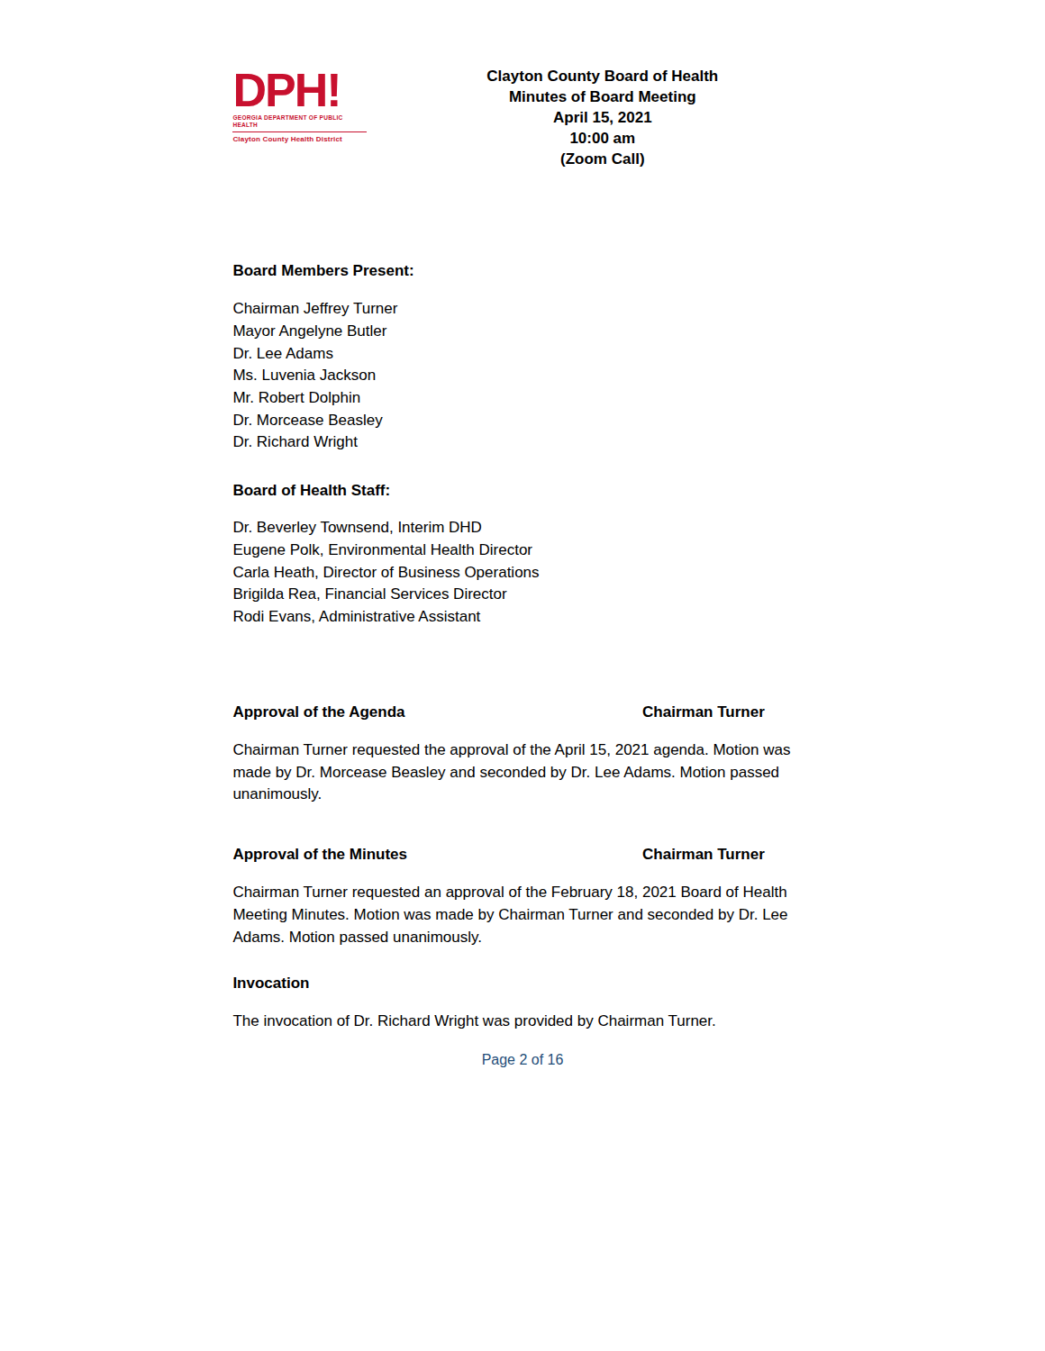DPH!
Georgia Department of Public Health
Clayton County Health District
Clayton County Board of Health
Minutes of Board Meeting
April 15, 2021
10:00 am
(Zoom Call)
Board Members Present:
Chairman Jeffrey Turner
Mayor Angelyne Butler
Dr. Lee Adams
Ms. Luvenia Jackson
Mr. Robert Dolphin
Dr. Morcease Beasley
Dr. Richard Wright
Board of Health Staff:
Dr. Beverley Townsend, Interim DHD
Eugene Polk, Environmental Health Director
Carla Heath, Director of Business Operations
Brigilda Rea, Financial Services Director
Rodi Evans, Administrative Assistant
Approval of the Agenda Chairman Turner
Chairman Turner requested the approval of the April 15, 2021 agenda. Motion was made by Dr. Morcease Beasley and seconded by Dr. Lee Adams. Motion passed unanimously.
Approval of the Minutes Chairman Turner
Chairman Turner requested an approval of the February 18, 2021 Board of Health Meeting Minutes. Motion was made by Chairman Turner and seconded by Dr. Lee Adams. Motion passed unanimously.
Invocation
The invocation of Dr. Richard Wright was provided by Chairman Turner.
Page 2 of 16